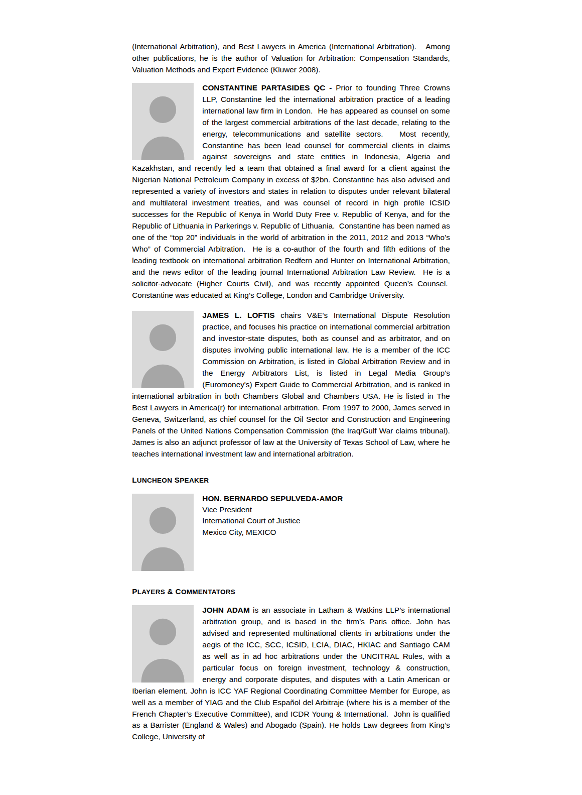(International Arbitration), and Best Lawyers in America (International Arbitration). Among other publications, he is the author of Valuation for Arbitration: Compensation Standards, Valuation Methods and Expert Evidence (Kluwer 2008).
CONSTANTINE PARTASIDES QC - Prior to founding Three Crowns LLP, Constantine led the international arbitration practice of a leading international law firm in London. He has appeared as counsel on some of the largest commercial arbitrations of the last decade, relating to the energy, telecommunications and satellite sectors. Most recently, Constantine has been lead counsel for commercial clients in claims against sovereigns and state entities in Indonesia, Algeria and Kazakhstan, and recently led a team that obtained a final award for a client against the Nigerian National Petroleum Company in excess of $2bn. Constantine has also advised and represented a variety of investors and states in relation to disputes under relevant bilateral and multilateral investment treaties, and was counsel of record in high profile ICSID successes for the Republic of Kenya in World Duty Free v. Republic of Kenya, and for the Republic of Lithuania in Parkerings v. Republic of Lithuania. Constantine has been named as one of the “top 20” individuals in the world of arbitration in the 2011, 2012 and 2013 “Who’s Who” of Commercial Arbitration. He is a co-author of the fourth and fifth editions of the leading textbook on international arbitration Redfern and Hunter on International Arbitration, and the news editor of the leading journal International Arbitration Law Review. He is a solicitor-advocate (Higher Courts Civil), and was recently appointed Queen’s Counsel. Constantine was educated at King’s College, London and Cambridge University.
JAMES L. LOFTIS chairs V&E's International Dispute Resolution practice, and focuses his practice on international commercial arbitration and investor-state disputes, both as counsel and as arbitrator, and on disputes involving public international law. He is a member of the ICC Commission on Arbitration, is listed in Global Arbitration Review and in the Energy Arbitrators List, is listed in Legal Media Group's (Euromoney's) Expert Guide to Commercial Arbitration, and is ranked in international arbitration in both Chambers Global and Chambers USA. He is listed in The Best Lawyers in America(r) for international arbitration. From 1997 to 2000, James served in Geneva, Switzerland, as chief counsel for the Oil Sector and Construction and Engineering Panels of the United Nations Compensation Commission (the Iraq/Gulf War claims tribunal). James is also an adjunct professor of law at the University of Texas School of Law, where he teaches international investment law and international arbitration.
LUNCHEON SPEAKER
HON. BERNARDO SEPULVEDA-AMOR
Vice President
International Court of Justice
Mexico City, MEXICO
PLAYERS & COMMENTATORS
JOHN ADAM is an associate in Latham & Watkins LLP’s international arbitration group, and is based in the firm’s Paris office. John has advised and represented multinational clients in arbitrations under the aegis of the ICC, SCC, ICSID, LCIA, DIAC, HKIAC and Santiago CAM as well as in ad hoc arbitrations under the UNCITRAL Rules, with a particular focus on foreign investment, technology & construction, energy and corporate disputes, and disputes with a Latin American or Iberian element. John is ICC YAF Regional Coordinating Committee Member for Europe, as well as a member of YIAG and the Club Español del Arbitraje (where his is a member of the French Chapter’s Executive Committee), and ICDR Young & International. John is qualified as a Barrister (England & Wales) and Abogado (Spain). He holds Law degrees from King’s College, University of